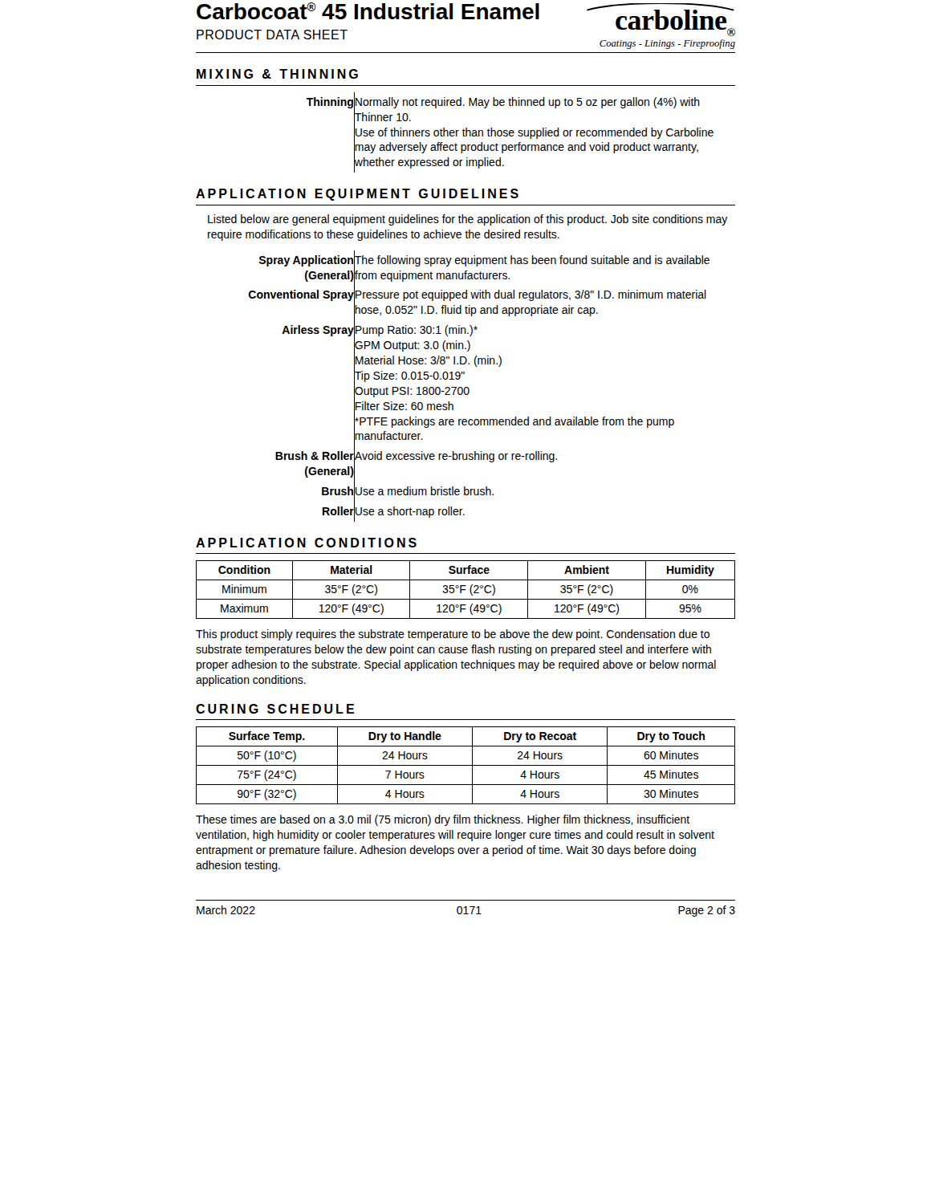Carbocoat® 45 Industrial Enamel
PRODUCT DATA SHEET
carboline®
Coatings - Linings - Fireproofing
MIXING & THINNING
| Thinning | Normally not required. May be thinned up to 5 oz per gallon (4%) with Thinner 10. Use of thinners other than those supplied or recommended by Carboline may adversely affect product performance and void product warranty, whether expressed or implied. |
APPLICATION EQUIPMENT GUIDELINES
Listed below are general equipment guidelines for the application of this product. Job site conditions may require modifications to these guidelines to achieve the desired results.
| Spray Application (General) | The following spray equipment has been found suitable and is available from equipment manufacturers. |
| Conventional Spray | Pressure pot equipped with dual regulators, 3/8" I.D. minimum material hose, 0.052" I.D. fluid tip and appropriate air cap. |
| Airless Spray | Pump Ratio: 30:1 (min.)* GPM Output: 3.0 (min.) Material Hose: 3/8" I.D. (min.) Tip Size: 0.015-0.019" Output PSI: 1800-2700 Filter Size: 60 mesh *PTFE packings are recommended and available from the pump manufacturer. |
| Brush & Roller (General) | Avoid excessive re-brushing or re-rolling. |
| Brush | Use a medium bristle brush. |
| Roller | Use a short-nap roller. |
APPLICATION CONDITIONS
| Condition | Material | Surface | Ambient | Humidity |
| --- | --- | --- | --- | --- |
| Minimum | 35°F (2°C) | 35°F (2°C) | 35°F (2°C) | 0% |
| Maximum | 120°F (49°C) | 120°F (49°C) | 120°F (49°C) | 95% |
This product simply requires the substrate temperature to be above the dew point. Condensation due to substrate temperatures below the dew point can cause flash rusting on prepared steel and interfere with proper adhesion to the substrate. Special application techniques may be required above or below normal application conditions.
CURING SCHEDULE
| Surface Temp. | Dry to Handle | Dry to Recoat | Dry to Touch |
| --- | --- | --- | --- |
| 50°F (10°C) | 24 Hours | 24 Hours | 60 Minutes |
| 75°F (24°C) | 7 Hours | 4 Hours | 45 Minutes |
| 90°F (32°C) | 4 Hours | 4 Hours | 30 Minutes |
These times are based on a 3.0 mil (75 micron) dry film thickness. Higher film thickness, insufficient ventilation, high humidity or cooler temperatures will require longer cure times and could result in solvent entrapment or premature failure. Adhesion develops over a period of time. Wait 30 days before doing adhesion testing.
| March 2022 | 0171 | Page 2 of 3 |